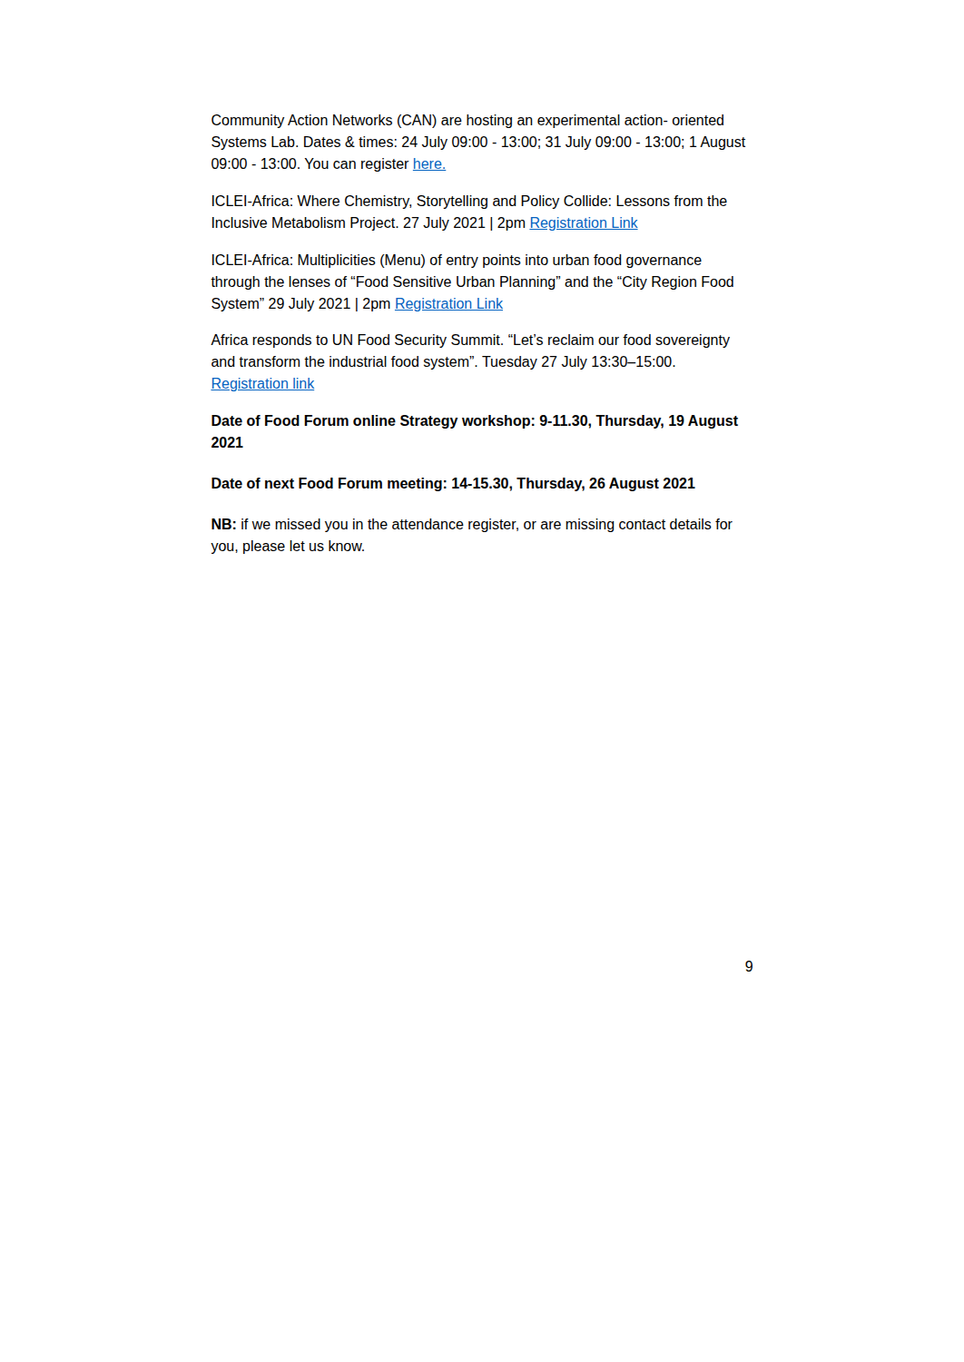Community Action Networks (CAN) are hosting an experimental action- oriented Systems Lab. Dates & times: 24 July 09:00 - 13:00; 31 July 09:00 - 13:00; 1 August 09:00 - 13:00. You can register here.
ICLEI-Africa: Where Chemistry, Storytelling and Policy Collide: Lessons from the Inclusive Metabolism Project. 27 July 2021 | 2pm Registration Link
ICLEI-Africa: Multiplicities (Menu) of entry points into urban food governance through the lenses of “Food Sensitive Urban Planning” and the “City Region Food System” 29 July 2021 | 2pm Registration Link
Africa responds to UN Food Security Summit. “Let’s reclaim our food sovereignty and transform the industrial food system”. Tuesday 27 July 13:30–15:00. Registration link
Date of Food Forum online Strategy workshop: 9-11.30, Thursday, 19 August 2021
Date of next Food Forum meeting: 14-15.30, Thursday, 26 August 2021
NB: if we missed you in the attendance register, or are missing contact details for you, please let us know.
9